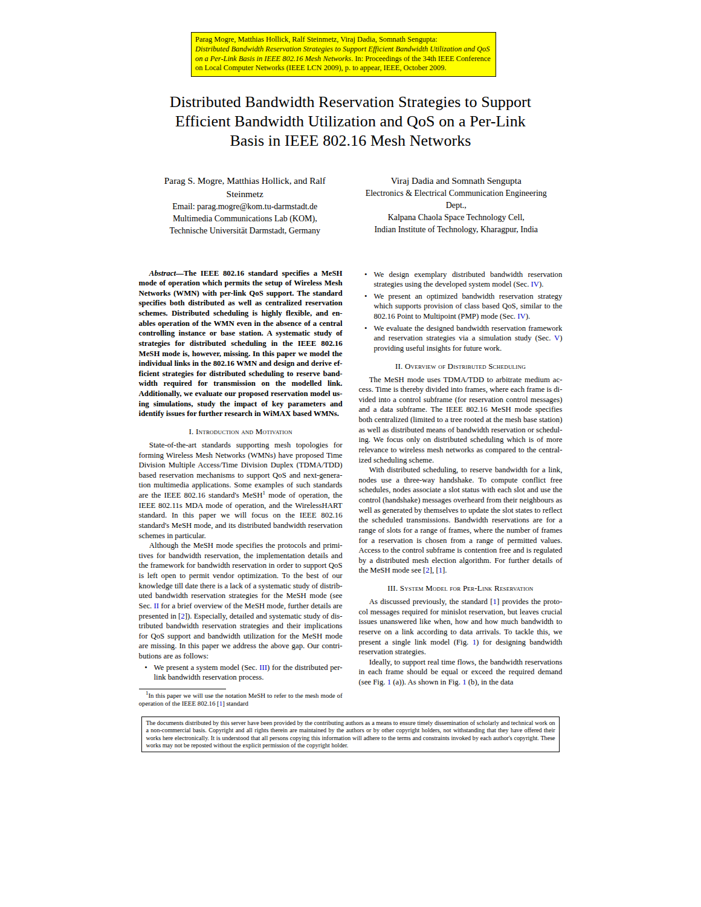Parag Mogre, Matthias Hollick, Ralf Steinmetz, Viraj Dadia, Somnath Sengupta:
Distributed Bandwidth Reservation Strategies to Support Efficient Bandwidth Utilization and QoS on a Per-Link Basis in IEEE 802.16 Mesh Networks. In: Proceedings of the 34th IEEE Conference on Local Computer Networks (IEEE LCN 2009), p. to appear, IEEE, October 2009.
Distributed Bandwidth Reservation Strategies to Support Efficient Bandwidth Utilization and QoS on a Per-Link Basis in IEEE 802.16 Mesh Networks
Parag S. Mogre, Matthias Hollick, and Ralf Steinmetz
Email: parag.mogre@kom.tu-darmstadt.de
Multimedia Communications Lab (KOM),
Technische Universität Darmstadt, Germany
Viraj Dadia and Somnath Sengupta
Electronics & Electrical Communication Engineering Dept.,
Kalpana Chaola Space Technology Cell,
Indian Institute of Technology, Kharagpur, India
Abstract—The IEEE 802.16 standard specifies a MeSH mode of operation which permits the setup of Wireless Mesh Networks (WMN) with per-link QoS support. The standard specifies both distributed as well as centralized reservation schemes. Distributed scheduling is highly flexible, and enables operation of the WMN even in the absence of a central controlling instance or base station. A systematic study of strategies for distributed scheduling in the IEEE 802.16 MeSH mode is, however, missing. In this paper we model the individual links in the 802.16 WMN and design and derive efficient strategies for distributed scheduling to reserve bandwidth required for transmission on the modelled link. Additionally, we evaluate our proposed reservation model using simulations, study the impact of key parameters and identify issues for further research in WiMAX based WMNs.
I. Introduction and Motivation
State-of-the-art standards supporting mesh topologies for forming Wireless Mesh Networks (WMNs) have proposed Time Division Multiple Access/Time Division Duplex (TDMA/TDD) based reservation mechanisms to support QoS and next-generation multimedia applications. Some examples of such standards are the IEEE 802.16 standard's MeSH1 mode of operation, the IEEE 802.11s MDA mode of operation, and the WirelessHART standard. In this paper we will focus on the IEEE 802.16 standard's MeSH mode, and its distributed bandwidth reservation schemes in particular.
Although the MeSH mode specifies the protocols and primitives for bandwidth reservation, the implementation details and the framework for bandwidth reservation in order to support QoS is left open to permit vendor optimization. To the best of our knowledge till date there is a lack of a systematic study of distributed bandwidth reservation strategies for the MeSH mode (see Sec. II for a brief overview of the MeSH mode, further details are presented in [2]). Especially, detailed and systematic study of distributed bandwidth reservation strategies and their implications for QoS support and bandwidth utilization for the MeSH mode are missing. In this paper we address the above gap. Our contributions are as follows:
We present a system model (Sec. III) for the distributed per-link bandwidth reservation process.
1In this paper we will use the notation MeSH to refer to the mesh mode of operation of the IEEE 802.16 [1] standard
We design exemplary distributed bandwidth reservation strategies using the developed system model (Sec. IV).
We present an optimized bandwidth reservation strategy which supports provision of class based QoS, similar to the 802.16 Point to Multipoint (PMP) mode (Sec. IV).
We evaluate the designed bandwidth reservation framework and reservation strategies via a simulation study (Sec. V) providing useful insights for future work.
II. Overview of Distributed Scheduling
The MeSH mode uses TDMA/TDD to arbitrate medium access. Time is thereby divided into frames, where each frame is divided into a control subframe (for reservation control messages) and a data subframe. The IEEE 802.16 MeSH mode specifies both centralized (limited to a tree rooted at the mesh base station) as well as distributed means of bandwidth reservation or scheduling. We focus only on distributed scheduling which is of more relevance to wireless mesh networks as compared to the centralized scheduling scheme.
With distributed scheduling, to reserve bandwidth for a link, nodes use a three-way handshake. To compute conflict free schedules, nodes associate a slot status with each slot and use the control (handshake) messages overheard from their neighbours as well as generated by themselves to update the slot states to reflect the scheduled transmissions. Bandwidth reservations are for a range of slots for a range of frames, where the number of frames for a reservation is chosen from a range of permitted values. Access to the control subframe is contention free and is regulated by a distributed mesh election algorithm. For further details of the MeSH mode see [2], [1].
III. System Model for Per-Link Reservation
As discussed previously, the standard [1] provides the protocol messages required for minislot reservation, but leaves crucial issues unanswered like when, how and how much bandwidth to reserve on a link according to data arrivals. To tackle this, we present a single link model (Fig. 1) for designing bandwidth reservation strategies.
Ideally, to support real time flows, the bandwidth reservations in each frame should be equal or exceed the required demand (see Fig. 1 (a)). As shown in Fig. 1 (b), in the data
The documents distributed by this server have been provided by the contributing authors as a means to ensure timely dissemination of scholarly and technical work on a non-commercial basis. Copyright and all rights therein are maintained by the authors or by other copyright holders, not withstanding that they have offered their works here electronically. It is understood that all persons copying this information will adhere to the terms and constraints invoked by each author's copyright. These works may not be reposted without the explicit permission of the copyright holder.